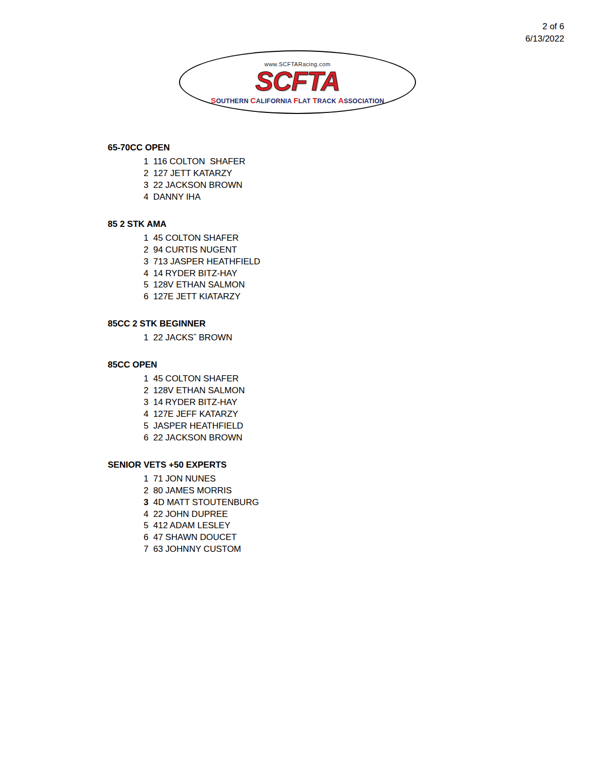2 of 6
6/13/2022
www.SCFTARacing.com
SCFTA
SOUTHERN CALIFORNIA FLAT TRACK ASSOCIATION
65-70CC OPEN
1 116 COLTON SHAFER
2 127 JETT KATARZY
3 22 JACKSON BROWN
4 DANNY IHA
85 2 STK AMA
1 45 COLTON SHAFER
2 94 CURTIS NUGENT
3 713 JASPER HEATHFIELD
4 14 RYDER BITZ-HAY
5 128V ETHAN SALMON
6 127E JETT KIATARZY
85CC 2 STK BEGINNER
1 22 JACKSˆ BROWN
85CC OPEN
1 45 COLTON SHAFER
2 128V ETHAN SALMON
3 14 RYDER BITZ-HAY
4 127E JEFF KATARZY
5 JASPER HEATHFIELD
6 22 JACKSON BROWN
SENIOR VETS +50 EXPERTS
1 71 JON NUNES
2 80 JAMES MORRIS
3 4D MATT STOUTENBURG
4 22 JOHN DUPREE
5 412 ADAM LESLEY
6 47 SHAWN DOUCET
7 63 JOHNNY CUSTOM